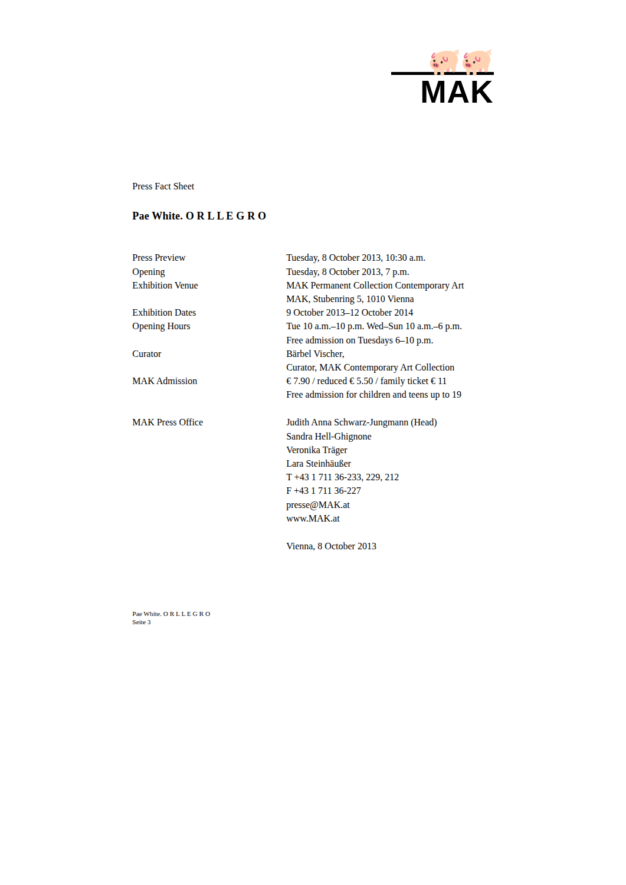🐖🐖 MAK
Press Fact Sheet
Pae White. O R L L E G R O
| Press Preview | Tuesday, 8 October 2013, 10:30 a.m. |
| Opening | Tuesday, 8 October 2013, 7 p.m. |
| Exhibition Venue | MAK Permanent Collection Contemporary Art MAK, Stubenring 5, 1010 Vienna |
| Exhibition Dates | 9 October 2013–12 October 2014 |
| Opening Hours | Tue 10 a.m.–10 p.m. Wed–Sun 10 a.m.–6 p.m. Free admission on Tuesdays 6–10 p.m. |
| Curator | Bärbel Vischer, Curator, MAK Contemporary Art Collection |
| MAK Admission | € 7.90 / reduced € 5.50 / family ticket € 11 Free admission for children and teens up to 19 |
| MAK Press Office | Judith Anna Schwarz-Jungmann (Head) Sandra Hell-Ghignone Veronika Träger Lara Steinhäußer T +43 1 711 36-233, 229, 212 F +43 1 711 36-227 presse@MAK.at www.MAK.at |
| | Vienna, 8 October 2013 |
Pae White. O R L L E G R O
Seite 3